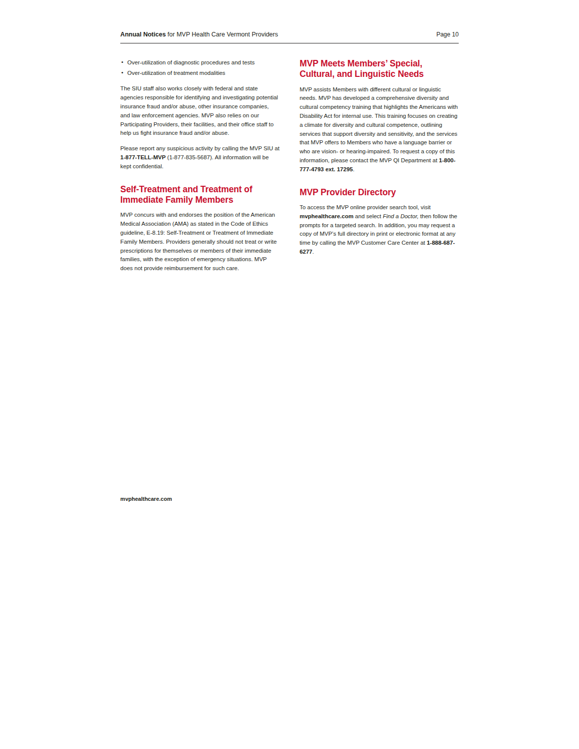Annual Notices for MVP Health Care Vermont Providers
Page 10
Over-utilization of diagnostic procedures and tests
Over-utilization of treatment modalities
The SIU staff also works closely with federal and state agencies responsible for identifying and investigating potential insurance fraud and/or abuse, other insurance companies, and law enforcement agencies. MVP also relies on our Participating Providers, their facilities, and their office staff to help us fight insurance fraud and/or abuse.
Please report any suspicious activity by calling the MVP SIU at 1-877-TELL-MVP (1-877-835-5687). All information will be kept confidential.
Self-Treatment and Treatment of Immediate Family Members
MVP concurs with and endorses the position of the American Medical Association (AMA) as stated in the Code of Ethics guideline, E-8.19: Self-Treatment or Treatment of Immediate Family Members. Providers generally should not treat or write prescriptions for themselves or members of their immediate families, with the exception of emergency situations. MVP does not provide reimbursement for such care.
MVP Meets Members’ Special, Cultural, and Linguistic Needs
MVP assists Members with different cultural or linguistic needs. MVP has developed a comprehensive diversity and cultural competency training that highlights the Americans with Disability Act for internal use. This training focuses on creating a climate for diversity and cultural competence, outlining services that support diversity and sensitivity, and the services that MVP offers to Members who have a language barrier or who are vision- or hearing-impaired. To request a copy of this information, please contact the MVP QI Department at 1-800-777-4793 ext. 17295.
MVP Provider Directory
To access the MVP online provider search tool, visit mvphealthcare.com and select Find a Doctor, then follow the prompts for a targeted search. In addition, you may request a copy of MVP’s full directory in print or electronic format at any time by calling the MVP Customer Care Center at 1-888-687-6277.
mvphealthcare.com